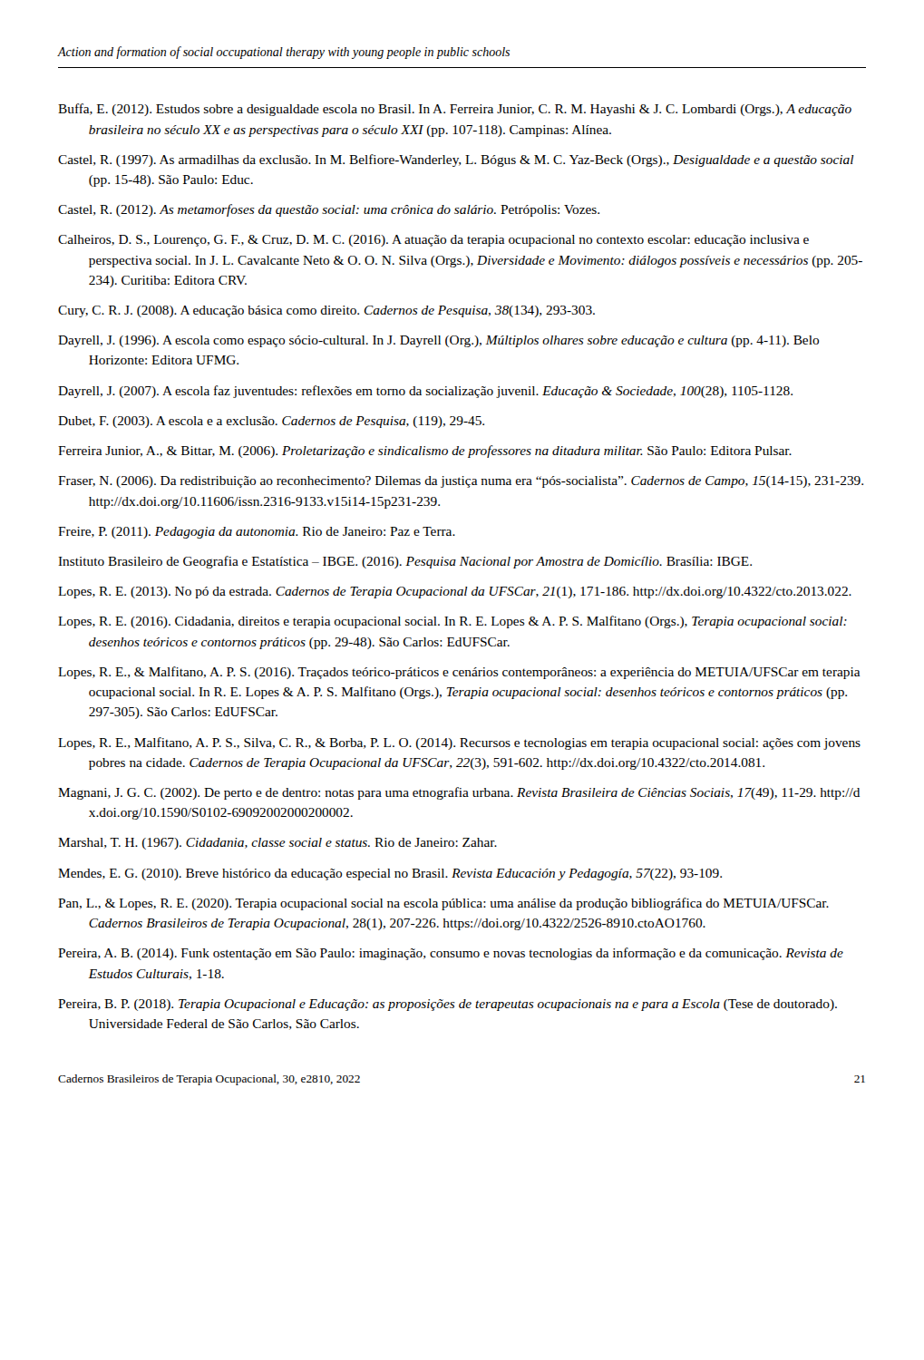Action and formation of social occupational therapy with young people in public schools
Buffa, E. (2012). Estudos sobre a desigualdade escola no Brasil. In A. Ferreira Junior, C. R. M. Hayashi & J. C. Lombardi (Orgs.), A educação brasileira no século XX e as perspectivas para o século XXI (pp. 107-118). Campinas: Alínea.
Castel, R. (1997). As armadilhas da exclusão. In M. Belfiore-Wanderley, L. Bógus & M. C. Yaz-Beck (Orgs)., Desigualdade e a questão social (pp. 15-48). São Paulo: Educ.
Castel, R. (2012). As metamorfoses da questão social: uma crônica do salário. Petrópolis: Vozes.
Calheiros, D. S., Lourenço, G. F., & Cruz, D. M. C. (2016). A atuação da terapia ocupacional no contexto escolar: educação inclusiva e perspectiva social. In J. L. Cavalcante Neto & O. O. N. Silva (Orgs.), Diversidade e Movimento: diálogos possíveis e necessários (pp. 205-234). Curitiba: Editora CRV.
Cury, C. R. J. (2008). A educação básica como direito. Cadernos de Pesquisa, 38(134), 293-303.
Dayrell, J. (1996). A escola como espaço sócio-cultural. In J. Dayrell (Org.), Múltiplos olhares sobre educação e cultura (pp. 4-11). Belo Horizonte: Editora UFMG.
Dayrell, J. (2007). A escola faz juventudes: reflexões em torno da socialização juvenil. Educação & Sociedade, 100(28), 1105-1128.
Dubet, F. (2003). A escola e a exclusão. Cadernos de Pesquisa, (119), 29-45.
Ferreira Junior, A., & Bittar, M. (2006). Proletarização e sindicalismo de professores na ditadura militar. São Paulo: Editora Pulsar.
Fraser, N. (2006). Da redistribuição ao reconhecimento? Dilemas da justiça numa era “pós-socialista”. Cadernos de Campo, 15(14-15), 231-239. http://dx.doi.org/10.11606/issn.2316-9133.v15i14-15p231-239.
Freire, P. (2011). Pedagogia da autonomia. Rio de Janeiro: Paz e Terra.
Instituto Brasileiro de Geografia e Estatística – IBGE. (2016). Pesquisa Nacional por Amostra de Domicílio. Brasília: IBGE.
Lopes, R. E. (2013). No pó da estrada. Cadernos de Terapia Ocupacional da UFSCar, 21(1), 171-186. http://dx.doi.org/10.4322/cto.2013.022.
Lopes, R. E. (2016). Cidadania, direitos e terapia ocupacional social. In R. E. Lopes & A. P. S. Malfitano (Orgs.), Terapia ocupacional social: desenhos teóricos e contornos práticos (pp. 29-48). São Carlos: EdUFSCar.
Lopes, R. E., & Malfitano, A. P. S. (2016). Traçados teórico-práticos e cenários contemporâneos: a experiência do METUIA/UFSCar em terapia ocupacional social. In R. E. Lopes & A. P. S. Malfitano (Orgs.), Terapia ocupacional social: desenhos teóricos e contornos práticos (pp. 297-305). São Carlos: EdUFSCar.
Lopes, R. E., Malfitano, A. P. S., Silva, C. R., & Borba, P. L. O. (2014). Recursos e tecnologias em terapia ocupacional social: ações com jovens pobres na cidade. Cadernos de Terapia Ocupacional da UFSCar, 22(3), 591-602. http://dx.doi.org/10.4322/cto.2014.081.
Magnani, J. G. C. (2002). De perto e de dentro: notas para uma etnografia urbana. Revista Brasileira de Ciências Sociais, 17(49), 11-29. http://dx.doi.org/10.1590/S0102-69092002000200002.
Marshal, T. H. (1967). Cidadania, classe social e status. Rio de Janeiro: Zahar.
Mendes, E. G. (2010). Breve histórico da educação especial no Brasil. Revista Educación y Pedagogía, 57(22), 93-109.
Pan, L., & Lopes, R. E. (2020). Terapia ocupacional social na escola pública: uma análise da produção bibliográfica do METUIA/UFSCar. Cadernos Brasileiros de Terapia Ocupacional, 28(1), 207-226. https://doi.org/10.4322/2526-8910.ctoAO1760.
Pereira, A. B. (2014). Funk ostentação em São Paulo: imaginação, consumo e novas tecnologias da informação e da comunicação. Revista de Estudos Culturais, 1-18.
Pereira, B. P. (2018). Terapia Ocupacional e Educação: as proposições de terapeutas ocupacionais na e para a Escola (Tese de doutorado). Universidade Federal de São Carlos, São Carlos.
Cadernos Brasileiros de Terapia Ocupacional, 30, e2810, 2022 21